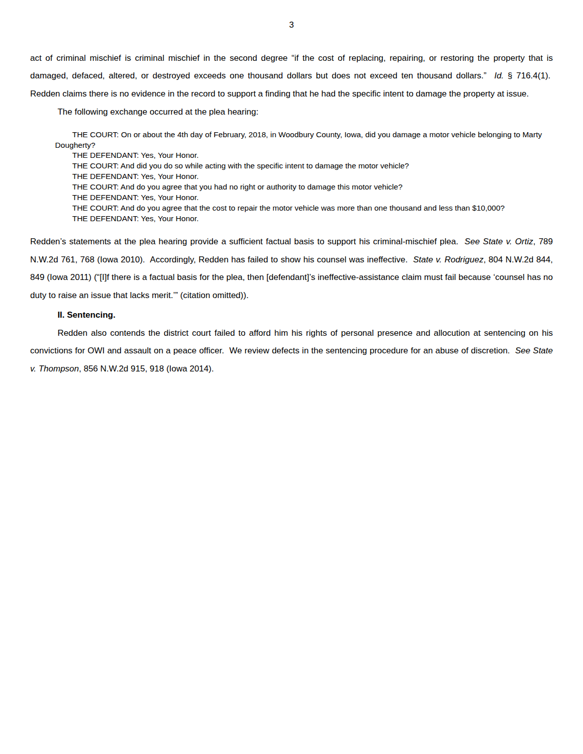3
act of criminal mischief is criminal mischief in the second degree “if the cost of replacing, repairing, or restoring the property that is damaged, defaced, altered, or destroyed exceeds one thousand dollars but does not exceed ten thousand dollars.” Id. § 716.4(1). Redden claims there is no evidence in the record to support a finding that he had the specific intent to damage the property at issue.
The following exchange occurred at the plea hearing:
THE COURT: On or about the 4th day of February, 2018, in Woodbury County, Iowa, did you damage a motor vehicle belonging to Marty Dougherty?
THE DEFENDANT: Yes, Your Honor.
THE COURT: And did you do so while acting with the specific intent to damage the motor vehicle?
THE DEFENDANT: Yes, Your Honor.
THE COURT: And do you agree that you had no right or authority to damage this motor vehicle?
THE DEFENDANT: Yes, Your Honor.
THE COURT: And do you agree that the cost to repair the motor vehicle was more than one thousand and less than $10,000?
THE DEFENDANT: Yes, Your Honor.
Redden’s statements at the plea hearing provide a sufficient factual basis to support his criminal-mischief plea. See State v. Ortiz, 789 N.W.2d 761, 768 (Iowa 2010). Accordingly, Redden has failed to show his counsel was ineffective. State v. Rodriguez, 804 N.W.2d 844, 849 (Iowa 2011) (“[I]f there is a factual basis for the plea, then [defendant]’s ineffective-assistance claim must fail because ‘counsel has no duty to raise an issue that lacks merit.’” (citation omitted)).
II. Sentencing.
Redden also contends the district court failed to afford him his rights of personal presence and allocution at sentencing on his convictions for OWI and assault on a peace officer. We review defects in the sentencing procedure for an abuse of discretion. See State v. Thompson, 856 N.W.2d 915, 918 (Iowa 2014).